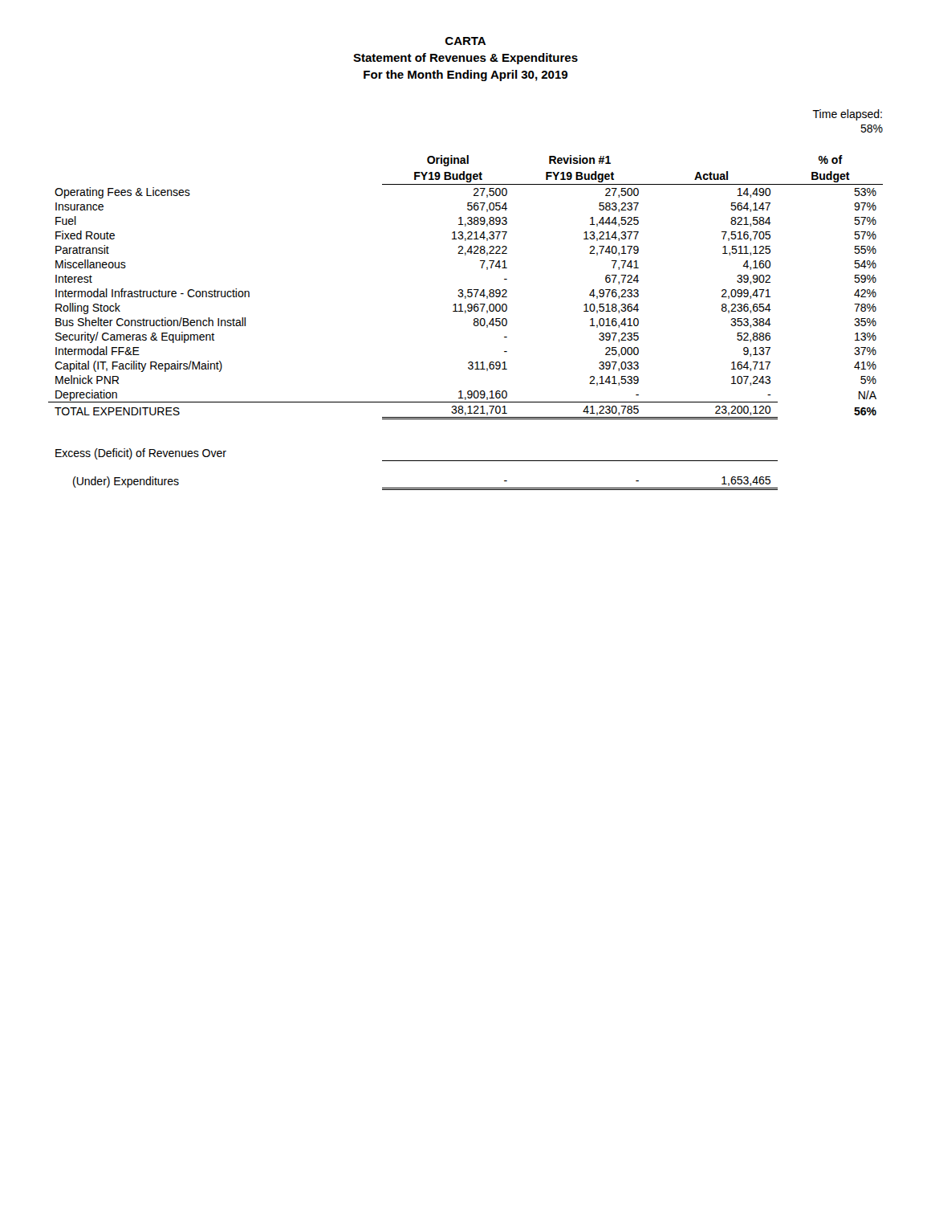CARTA
Statement of Revenues & Expenditures
For the Month Ending April 30, 2019
Time elapsed:
58%
| | Original | Revision #1 | | % of |
| --- | --- | --- | --- | --- |
| | FY19 Budget | FY19 Budget | Actual | Budget |
| Operating Fees & Licenses | 27,500 | 27,500 | 14,490 | 53% |
| Insurance | 567,054 | 583,237 | 564,147 | 97% |
| Fuel | 1,389,893 | 1,444,525 | 821,584 | 57% |
| Fixed Route | 13,214,377 | 13,214,377 | 7,516,705 | 57% |
| Paratransit | 2,428,222 | 2,740,179 | 1,511,125 | 55% |
| Miscellaneous | 7,741 | 7,741 | 4,160 | 54% |
| Interest | - | 67,724 | 39,902 | 59% |
| Intermodal Infrastructure - Construction | 3,574,892 | 4,976,233 | 2,099,471 | 42% |
| Rolling Stock | 11,967,000 | 10,518,364 | 8,236,654 | 78% |
| Bus Shelter Construction/Bench Install | 80,450 | 1,016,410 | 353,384 | 35% |
| Security/ Cameras & Equipment | - | 397,235 | 52,886 | 13% |
| Intermodal FF&E | - | 25,000 | 9,137 | 37% |
| Capital (IT, Facility Repairs/Maint) | 311,691 | 397,033 | 164,717 | 41% |
| Melnick PNR | | 2,141,539 | 107,243 | 5% |
| Depreciation | 1,909,160 | - | - | N/A |
| TOTAL EXPENDITURES | 38,121,701 | 41,230,785 | 23,200,120 | 56% |
| Excess (Deficit) of Revenues Over | | | | |
| (Under) Expenditures | - | - | 1,653,465 | |